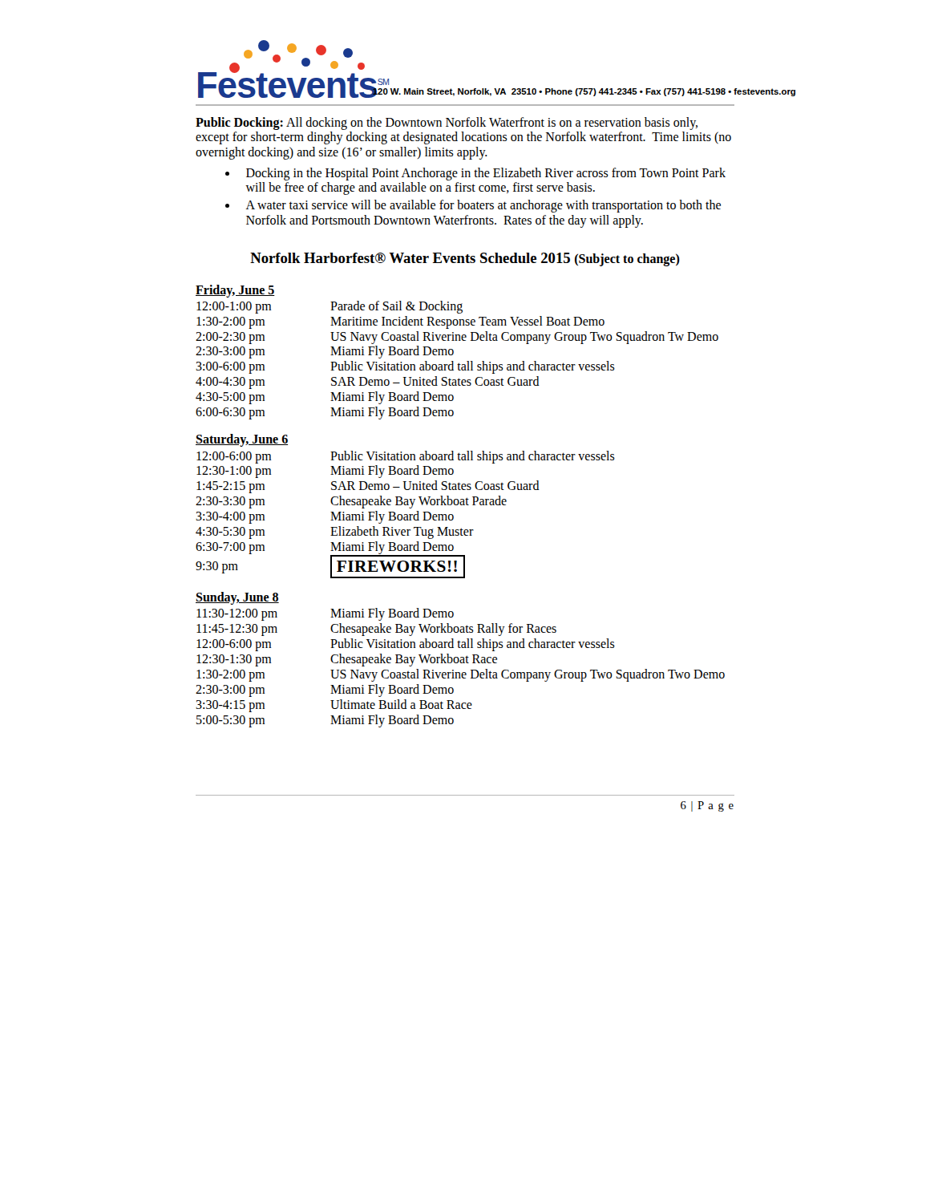FesteventsSM
120 W. Main Street, Norfolk, VA 23510 • Phone (757) 441-2345 • Fax (757) 441-5198 • festevents.org
Public Docking: All docking on the Downtown Norfolk Waterfront is on a reservation basis only, except for short-term dinghy docking at designated locations on the Norfolk waterfront. Time limits (no overnight docking) and size (16’ or smaller) limits apply.
Docking in the Hospital Point Anchorage in the Elizabeth River across from Town Point Park will be free of charge and available on a first come, first serve basis.
A water taxi service will be available for boaters at anchorage with transportation to both the Norfolk and Portsmouth Downtown Waterfronts. Rates of the day will apply.
Norfolk Harborfest® Water Events Schedule 2015 (Subject to change)
Friday, June 5
| 12:00-1:00 pm | Parade of Sail & Docking |
| 1:30-2:00 pm | Maritime Incident Response Team Vessel Boat Demo |
| 2:00-2:30 pm | US Navy Coastal Riverine Delta Company Group Two Squadron Tw Demo |
| 2:30-3:00 pm | Miami Fly Board Demo |
| 3:00-6:00 pm | Public Visitation aboard tall ships and character vessels |
| 4:00-4:30 pm | SAR Demo – United States Coast Guard |
| 4:30-5:00 pm | Miami Fly Board Demo |
| 6:00-6:30 pm | Miami Fly Board Demo |
Saturday, June 6
| 12:00-6:00 pm | Public Visitation aboard tall ships and character vessels |
| 12:30-1:00 pm | Miami Fly Board Demo |
| 1:45-2:15 pm | SAR Demo – United States Coast Guard |
| 2:30-3:30 pm | Chesapeake Bay Workboat Parade |
| 3:30-4:00 pm | Miami Fly Board Demo |
| 4:30-5:30 pm | Elizabeth River Tug Muster |
| 6:30-7:00 pm | Miami Fly Board Demo |
| 9:30 pm | FIREWORKS!! |
Sunday, June 8
| 11:30-12:00 pm | Miami Fly Board Demo |
| 11:45-12:30 pm | Chesapeake Bay Workboats Rally for Races |
| 12:00-6:00 pm | Public Visitation aboard tall ships and character vessels |
| 12:30-1:30 pm | Chesapeake Bay Workboat Race |
| 1:30-2:00 pm | US Navy Coastal Riverine Delta Company Group Two Squadron Two Demo |
| 2:30-3:00 pm | Miami Fly Board Demo |
| 3:30-4:15 pm | Ultimate Build a Boat Race |
| 5:00-5:30 pm | Miami Fly Board Demo |
6 | P a g e